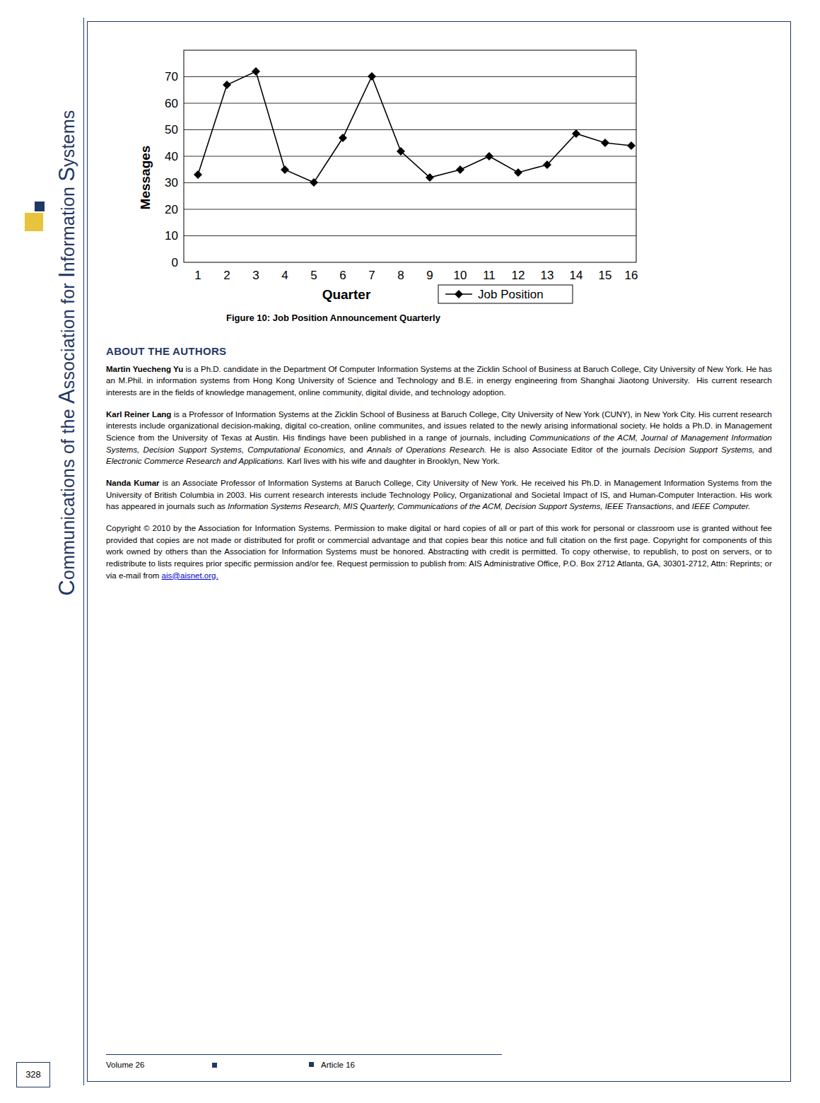Communications of the Association for Information Systems
328
Messages 0 10 20 30 40 50 60 70 1 2 3 4 5 6 7 8 9 10 11 12 13 14 15 16 Quarter Job Position
Figure 10: Job Position Announcement Quarterly
ABOUT THE AUTHORS
Martin Yuecheng Yu is a Ph.D. candidate in the Department Of Computer Information Systems at the Zicklin School of Business at Baruch College, City University of New York. He has an M.Phil. in information systems from Hong Kong University of Science and Technology and B.E. in energy engineering from Shanghai Jiaotong University. His current research interests are in the fields of knowledge management, online community, digital divide, and technology adoption.
Karl Reiner Lang is a Professor of Information Systems at the Zicklin School of Business at Baruch College, City University of New York (CUNY), in New York City. His current research interests include organizational decision-making, digital co-creation, online communites, and issues related to the newly arising informational society. He holds a Ph.D. in Management Science from the University of Texas at Austin. His findings have been published in a range of journals, including Communications of the ACM, Journal of Management Information Systems, Decision Support Systems, Computational Economics, and Annals of Operations Research. He is also Associate Editor of the journals Decision Support Systems, and Electronic Commerce Research and Applications. Karl lives with his wife and daughter in Brooklyn, New York.
Nanda Kumar is an Associate Professor of Information Systems at Baruch College, City University of New York. He received his Ph.D. in Management Information Systems from the University of British Columbia in 2003. His current research interests include Technology Policy, Organizational and Societal Impact of IS, and Human-Computer Interaction. His work has appeared in journals such as Information Systems Research, MIS Quarterly, Communications of the ACM, Decision Support Systems, IEEE Transactions, and IEEE Computer.
Copyright © 2010 by the Association for Information Systems. Permission to make digital or hard copies of all or part of this work for personal or classroom use is granted without fee provided that copies are not made or distributed for profit or commercial advantage and that copies bear this notice and full citation on the first page. Copyright for components of this work owned by others than the Association for Information Systems must be honored. Abstracting with credit is permitted. To copy otherwise, to republish, to post on servers, or to redistribute to lists requires prior specific permission and/or fee. Request permission to publish from: AIS Administrative Office, P.O. Box 2712 Atlanta, GA, 30301-2712, Attn: Reprints; or via e-mail from ais@aisnet.org.
Volume 26 Article 16